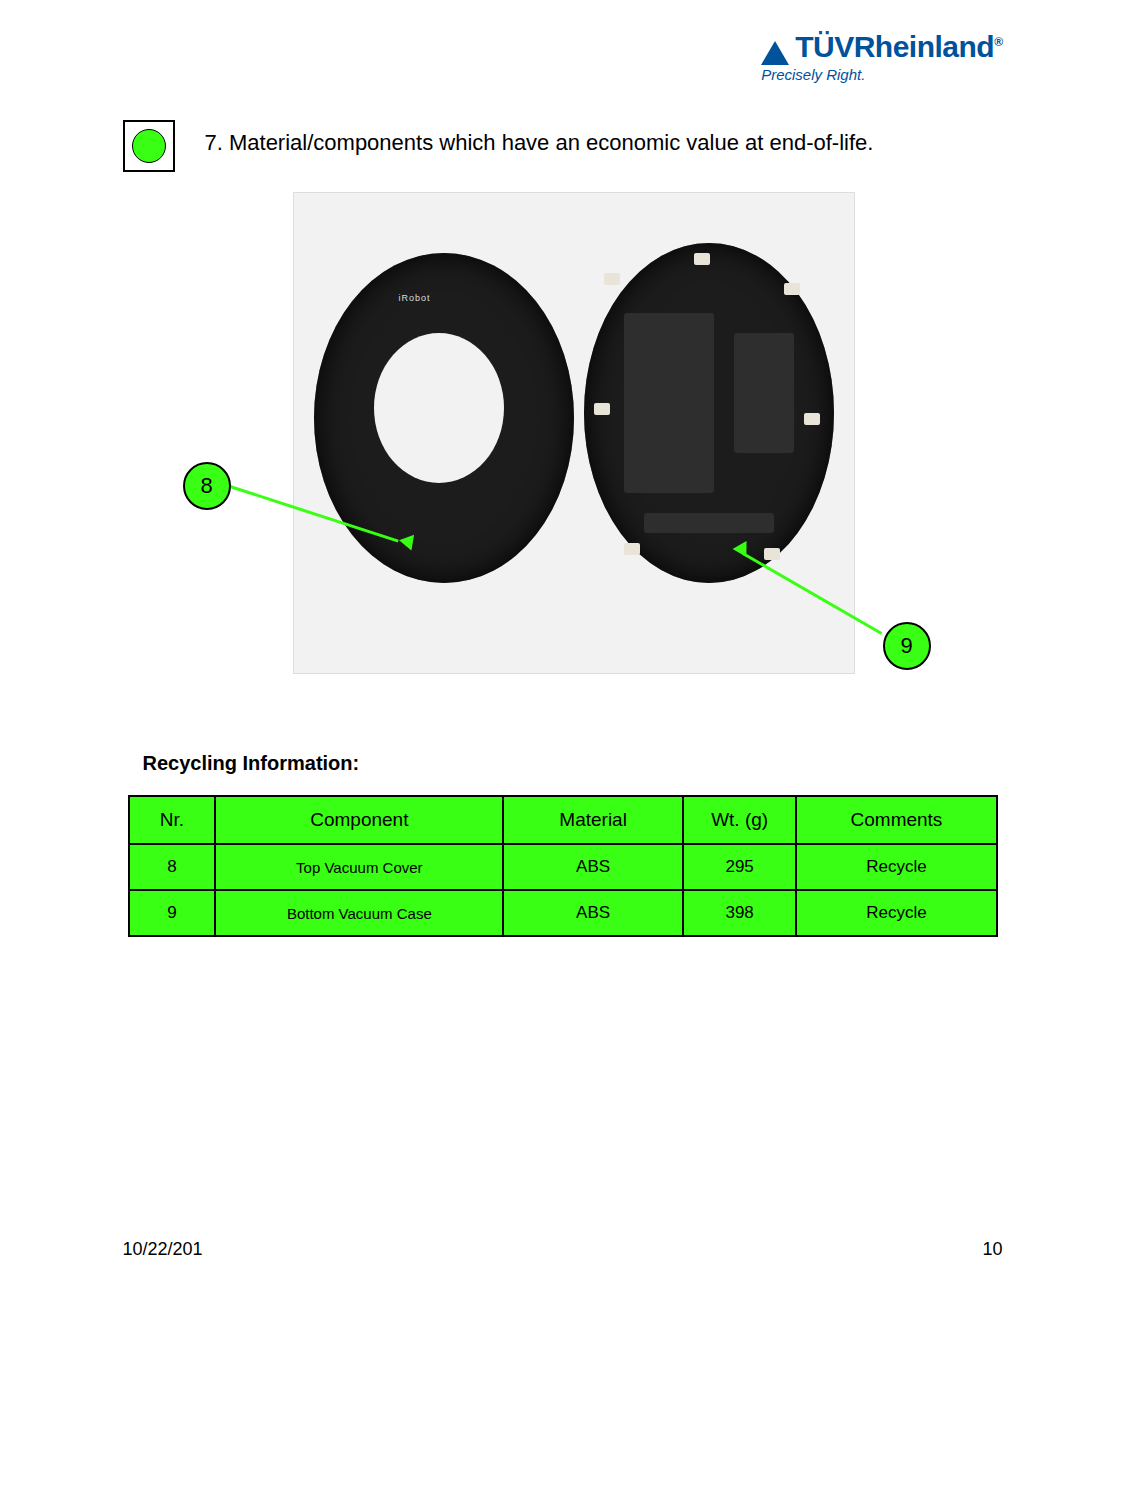TÜVRheinland®
Precisely Right.
7. Material/components which have an economic value at end-of-life.
iRobot
8
9
Recycling Information:
| Nr. | Component | Material | Wt. (g) | Comments |
| --- | --- | --- | --- | --- |
| 8 | Top Vacuum Cover | ABS | 295 | Recycle |
| 9 | Bottom Vacuum Case | ABS | 398 | Recycle |
10/22/201
10